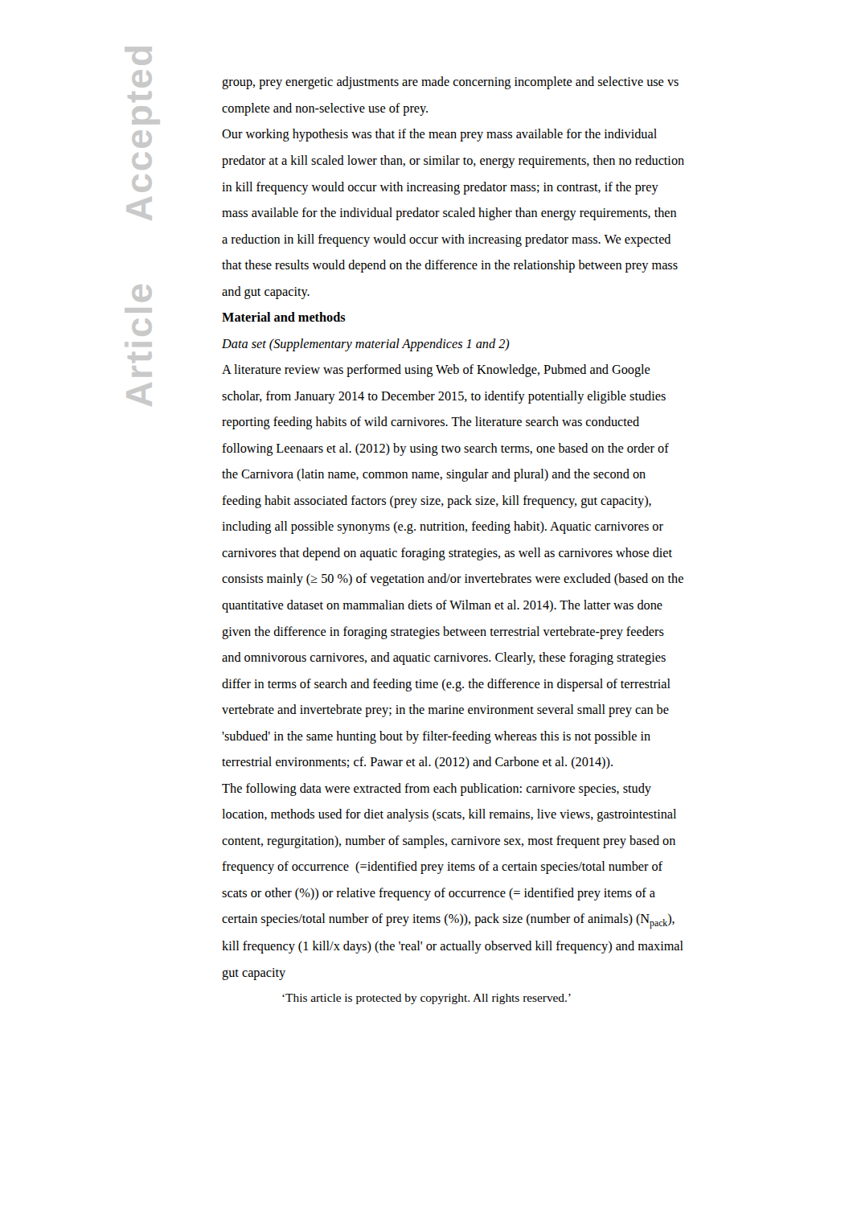Accepted Article
group, prey energetic adjustments are made concerning incomplete and selective use vs complete and non-selective use of prey.
Our working hypothesis was that if the mean prey mass available for the individual predator at a kill scaled lower than, or similar to, energy requirements, then no reduction in kill frequency would occur with increasing predator mass; in contrast, if the prey mass available for the individual predator scaled higher than energy requirements, then a reduction in kill frequency would occur with increasing predator mass. We expected that these results would depend on the difference in the relationship between prey mass and gut capacity.
Material and methods
Data set (Supplementary material Appendices 1 and 2)
A literature review was performed using Web of Knowledge, Pubmed and Google scholar, from January 2014 to December 2015, to identify potentially eligible studies reporting feeding habits of wild carnivores. The literature search was conducted following Leenaars et al. (2012) by using two search terms, one based on the order of the Carnivora (latin name, common name, singular and plural) and the second on feeding habit associated factors (prey size, pack size, kill frequency, gut capacity), including all possible synonyms (e.g. nutrition, feeding habit). Aquatic carnivores or carnivores that depend on aquatic foraging strategies, as well as carnivores whose diet consists mainly (≥ 50 %) of vegetation and/or invertebrates were excluded (based on the quantitative dataset on mammalian diets of Wilman et al. 2014). The latter was done given the difference in foraging strategies between terrestrial vertebrate-prey feeders and omnivorous carnivores, and aquatic carnivores. Clearly, these foraging strategies differ in terms of search and feeding time (e.g. the difference in dispersal of terrestrial vertebrate and invertebrate prey; in the marine environment several small prey can be 'subdued' in the same hunting bout by filter-feeding whereas this is not possible in terrestrial environments; cf. Pawar et al. (2012) and Carbone et al. (2014)).
The following data were extracted from each publication: carnivore species, study location, methods used for diet analysis (scats, kill remains, live views, gastrointestinal content, regurgitation), number of samples, carnivore sex, most frequent prey based on frequency of occurrence (=identified prey items of a certain species/total number of scats or other (%)) or relative frequency of occurrence (= identified prey items of a certain species/total number of prey items (%)), pack size (number of animals) (Npack), kill frequency (1 kill/x days) (the 'real' or actually observed kill frequency) and maximal gut capacity
‘This article is protected by copyright. All rights reserved.’